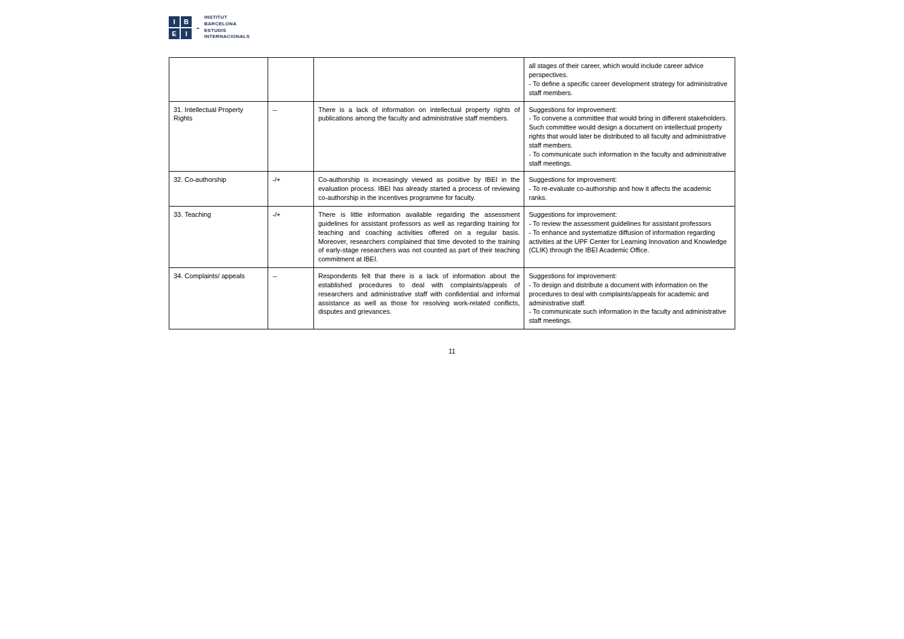I
B
E
I
-
INSTITUT
BARCELONA
ESTUDIS
INTERNACIONALS
| | | | all stages of their career, which would include career advice perspectives. - To define a specific career development strategy for administrative staff members. |
| 31. Intellectual Property Rights | -- | There is a lack of information on intellectual property rights of publications among the faculty and administrative staff members. | Suggestions for improvement: - To convene a committee that would bring in different stakeholders. Such committee would design a document on intellectual property rights that would later be distributed to all faculty and administrative staff members. - To communicate such information in the faculty and administrative staff meetings. |
| 32. Co-authorship | -/+ | Co-authorship is increasingly viewed as positive by IBEI in the evaluation process. IBEI has already started a process of reviewing co-authorship in the incentives programme for faculty. | Suggestions for improvement: - To re-evaluate co-authorship and how it affects the academic ranks. |
| 33. Teaching | -/+ | There is little information available regarding the assessment guidelines for assistant professors as well as regarding training for teaching and coaching activities offered on a regular basis. Moreover, researchers complained that time devoted to the training of early-stage researchers was not counted as part of their teaching commitment at IBEI. | Suggestions for improvement: - To review the assessment guidelines for assistant professors - To enhance and systematize diffusion of information regarding activities at the UPF Center for Learning Innovation and Knowledge (CLIK) through the IBEI Academic Office. |
| 34. Complaints/ appeals | -- | Respondents felt that there is a lack of information about the established procedures to deal with complaints/appeals of researchers and administrative staff with confidential and informal assistance as well as those for resolving work-related conflicts, disputes and grievances. | Suggestions for improvement: - To design and distribute a document with information on the procedures to deal with complaints/appeals for academic and administrative staff. - To communicate such information in the faculty and administrative staff meetings. |
11